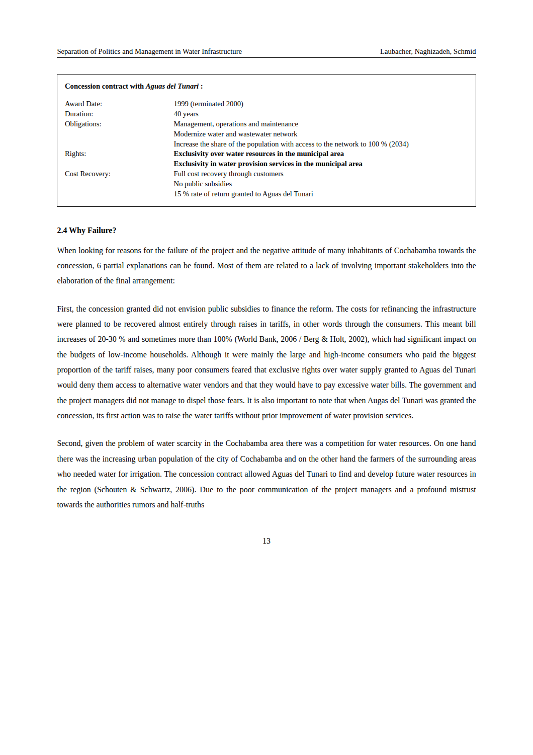Separation of Politics and Management in Water Infrastructure
Laubacher, Naghizadeh, Schmid
Concession contract with Aguas del Tunari :
| Award Date: | 1999 (terminated 2000) |
| Duration: | 40 years |
| Obligations: | Management, operations and maintenance |
| | Modernize water and wastewater network |
| | Increase the share of the population with access to the network to 100 % (2034) |
| Rights: | Exclusivity over water resources in the municipal area |
| | Exclusivity in water provision services in the municipal area |
| Cost Recovery: | Full cost recovery through customers |
| | No public subsidies |
| | 15 % rate of return granted to Aguas del Tunari |
2.4 Why Failure?
When looking for reasons for the failure of the project and the negative attitude of many inhabitants of Cochabamba towards the concession, 6 partial explanations can be found. Most of them are related to a lack of involving important stakeholders into the elaboration of the final arrangement:
First, the concession granted did not envision public subsidies to finance the reform. The costs for refinancing the infrastructure were planned to be recovered almost entirely through raises in tariffs, in other words through the consumers. This meant bill increases of 20-30 % and sometimes more than 100% (World Bank, 2006 / Berg & Holt, 2002), which had significant impact on the budgets of low-income households. Although it were mainly the large and high-income consumers who paid the biggest proportion of the tariff raises, many poor consumers feared that exclusive rights over water supply granted to Aguas del Tunari would deny them access to alternative water vendors and that they would have to pay excessive water bills. The government and the project managers did not manage to dispel those fears. It is also important to note that when Augas del Tunari was granted the concession, its first action was to raise the water tariffs without prior improvement of water provision services.
Second, given the problem of water scarcity in the Cochabamba area there was a competition for water resources. On one hand there was the increasing urban population of the city of Cochabamba and on the other hand the farmers of the surrounding areas who needed water for irrigation. The concession contract allowed Aguas del Tunari to find and develop future water resources in the region (Schouten & Schwartz, 2006). Due to the poor communication of the project managers and a profound mistrust towards the authorities rumors and half-truths
13